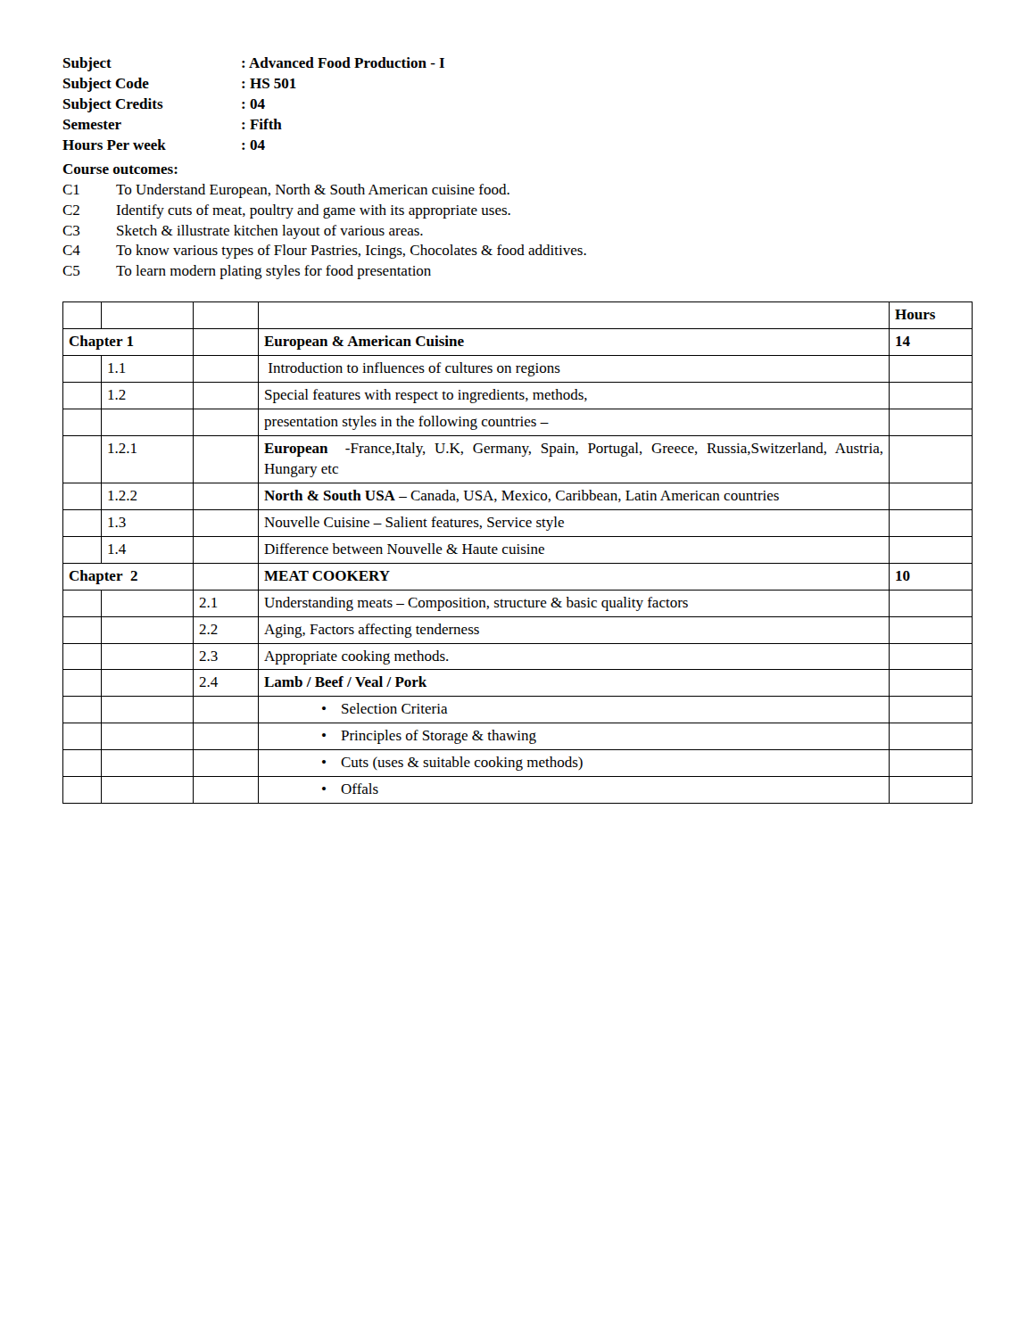Subject: Advanced Food Production - I
Subject Code: HS 501
Subject Credits: 04
Semester: Fifth
Hours Per week: 04
Course outcomes:
C1 To Understand European, North & South American cuisine food.
C2 Identify cuts of meat, poultry and game with its appropriate uses.
C3 Sketch & illustrate kitchen layout of various areas.
C4 To know various types of Flour Pastries, Icings, Chocolates & food additives.
C5 To learn modern plating styles for food presentation
| | | | | Hours |
| Chapter 1 | | European & American Cuisine | 14 |
| | 1.1 | | Introduction to influences of cultures on regions | |
| | 1.2 | | Special features with respect to ingredients, methods, | |
| | | | presentation styles in the following countries – | |
| | 1.2.1 | | European -France,Italy, U.K, Germany, Spain, Portugal, Greece, Russia,Switzerland, Austria, Hungary etc | |
| | 1.2.2 | | North & South USA – Canada, USA, Mexico, Caribbean, Latin American countries | |
| | 1.3 | | Nouvelle Cuisine – Salient features, Service style | |
| | 1.4 | | Difference between Nouvelle & Haute cuisine | |
| Chapter 2 | | MEAT COOKERY | 10 |
| | | 2.1 | Understanding meats – Composition, structure & basic quality factors | |
| | | 2.2 | Aging, Factors affecting tenderness | |
| | | 2.3 | Appropriate cooking methods. | |
| | | 2.4 | Lamb / Beef / Veal / Pork | |
| | | | • Selection Criteria | |
| | | | • Principles of Storage & thawing | |
| | | | • Cuts (uses & suitable cooking methods) | |
| | | | • Offals | |